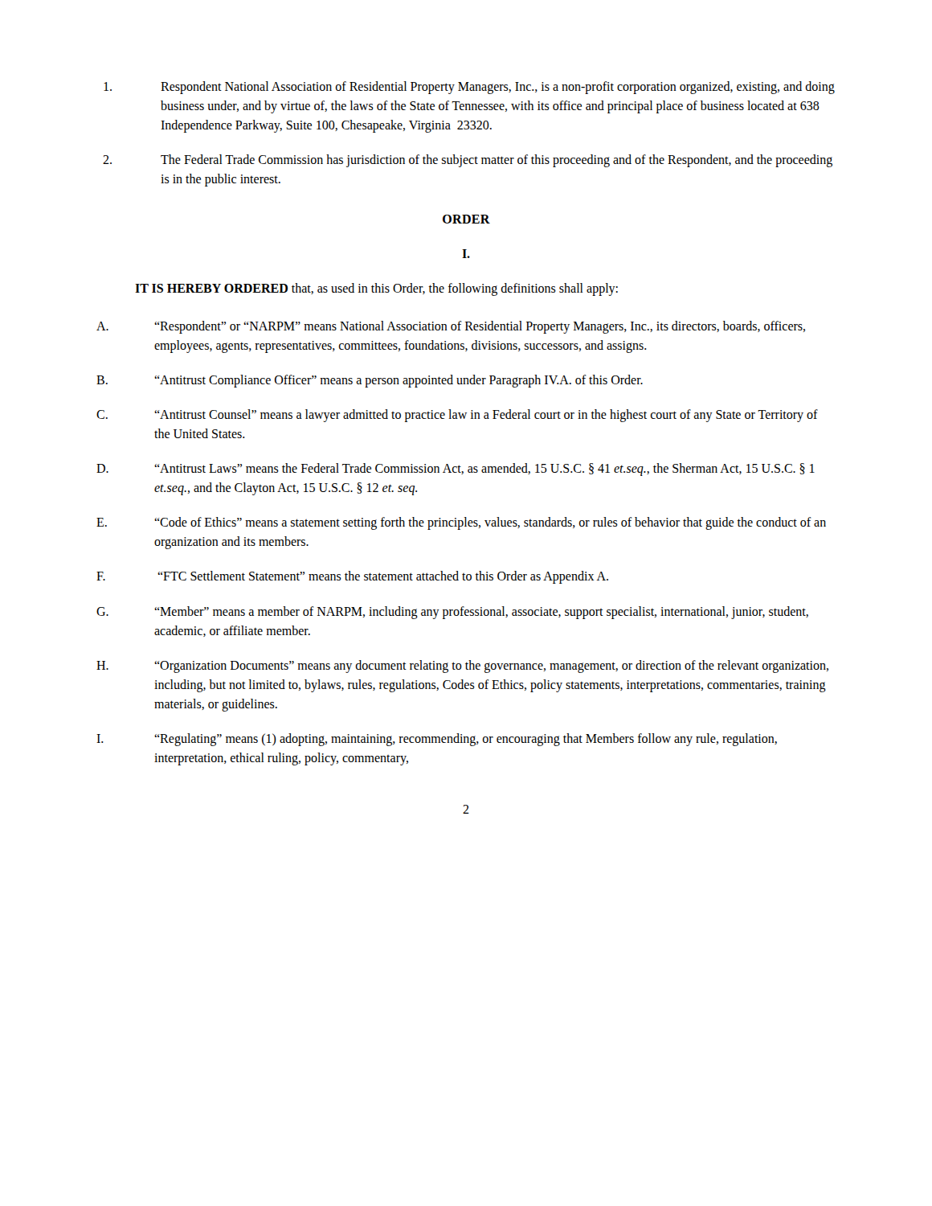1.
Respondent National Association of Residential Property Managers, Inc., is a non-profit corporation organized, existing, and doing business under, and by virtue of, the laws of the State of Tennessee, with its office and principal place of business located at 638 Independence Parkway, Suite 100, Chesapeake, Virginia 23320.
2.
The Federal Trade Commission has jurisdiction of the subject matter of this proceeding and of the Respondent, and the proceeding is in the public interest.
ORDER
I.
IT IS HEREBY ORDERED that, as used in this Order, the following definitions shall apply:
A.
“Respondent” or “NARPM” means National Association of Residential Property Managers, Inc., its directors, boards, officers, employees, agents, representatives, committees, foundations, divisions, successors, and assigns.
B.
“Antitrust Compliance Officer” means a person appointed under Paragraph IV.A. of this Order.
C.
“Antitrust Counsel” means a lawyer admitted to practice law in a Federal court or in the highest court of any State or Territory of the United States.
D.
“Antitrust Laws” means the Federal Trade Commission Act, as amended, 15 U.S.C. § 41 et.seq., the Sherman Act, 15 U.S.C. § 1 et.seq., and the Clayton Act, 15 U.S.C. § 12 et. seq.
E.
“Code of Ethics” means a statement setting forth the principles, values, standards, or rules of behavior that guide the conduct of an organization and its members.
F.
“FTC Settlement Statement” means the statement attached to this Order as Appendix A.
G.
“Member” means a member of NARPM, including any professional, associate, support specialist, international, junior, student, academic, or affiliate member.
H.
“Organization Documents” means any document relating to the governance, management, or direction of the relevant organization, including, but not limited to, bylaws, rules, regulations, Codes of Ethics, policy statements, interpretations, commentaries, training materials, or guidelines.
I.
“Regulating” means (1) adopting, maintaining, recommending, or encouraging that Members follow any rule, regulation, interpretation, ethical ruling, policy, commentary,
2